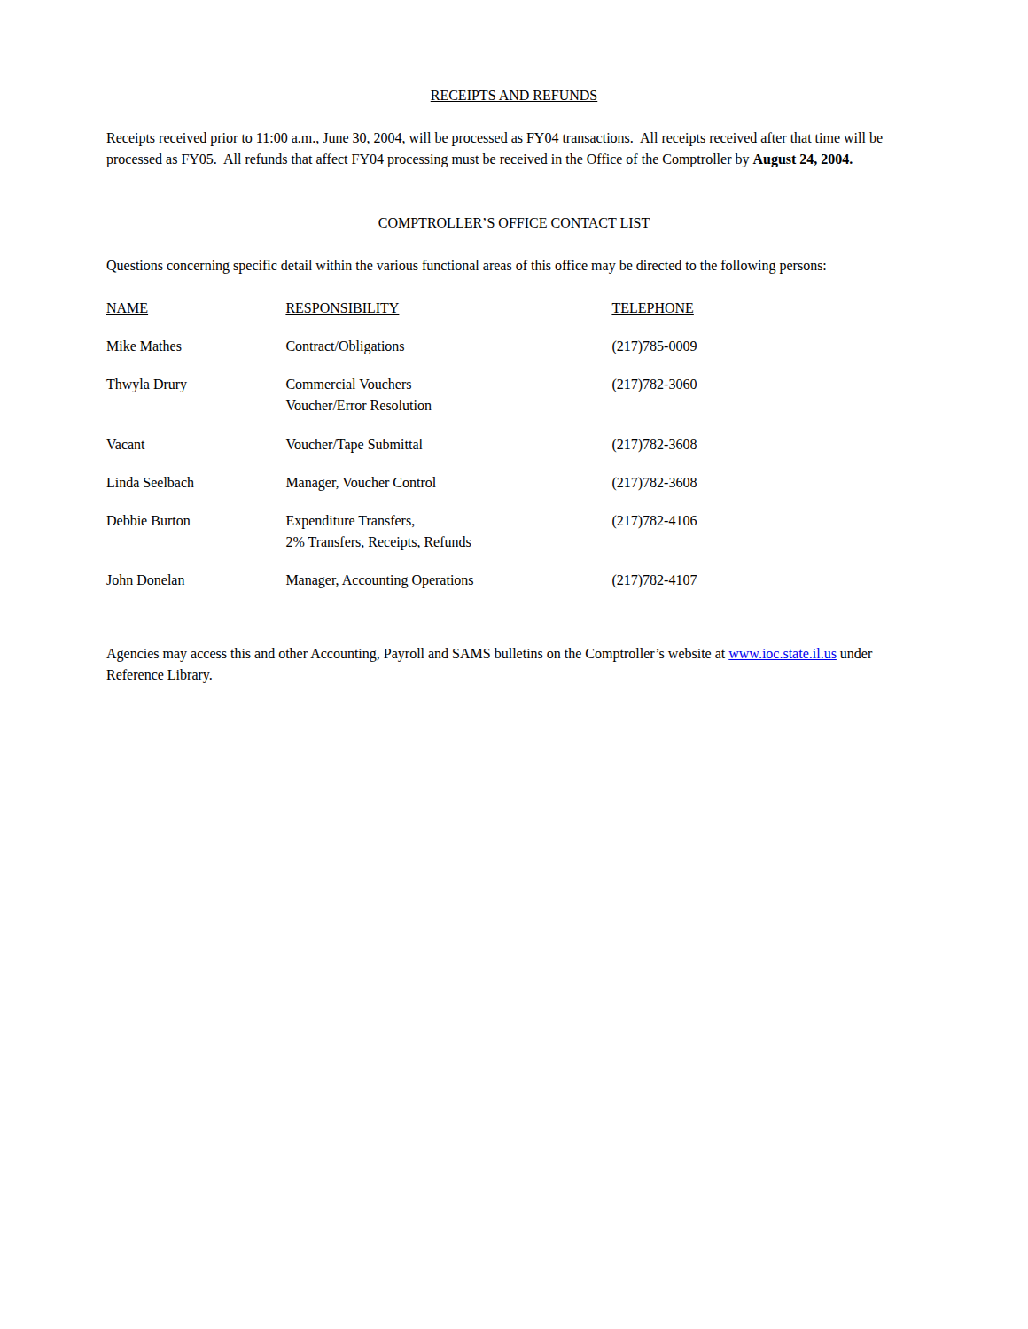RECEIPTS AND REFUNDS
Receipts received prior to 11:00 a.m., June 30, 2004, will be processed as FY04 transactions. All receipts received after that time will be processed as FY05. All refunds that affect FY04 processing must be received in the Office of the Comptroller by August 24, 2004.
COMPTROLLER’S OFFICE CONTACT LIST
Questions concerning specific detail within the various functional areas of this office may be directed to the following persons:
| NAME | RESPONSIBILITY | TELEPHONE |
| --- | --- | --- |
| Mike Mathes | Contract/Obligations | (217)785-0009 |
| Thwyla Drury | Commercial Vouchers Voucher/Error Resolution | (217)782-3060 |
| Vacant | Voucher/Tape Submittal | (217)782-3608 |
| Linda Seelbach | Manager, Voucher Control | (217)782-3608 |
| Debbie Burton | Expenditure Transfers, 2% Transfers, Receipts, Refunds | (217)782-4106 |
| John Donelan | Manager, Accounting Operations | (217)782-4107 |
Agencies may access this and other Accounting, Payroll and SAMS bulletins on the Comptroller’s website at www.ioc.state.il.us under Reference Library.